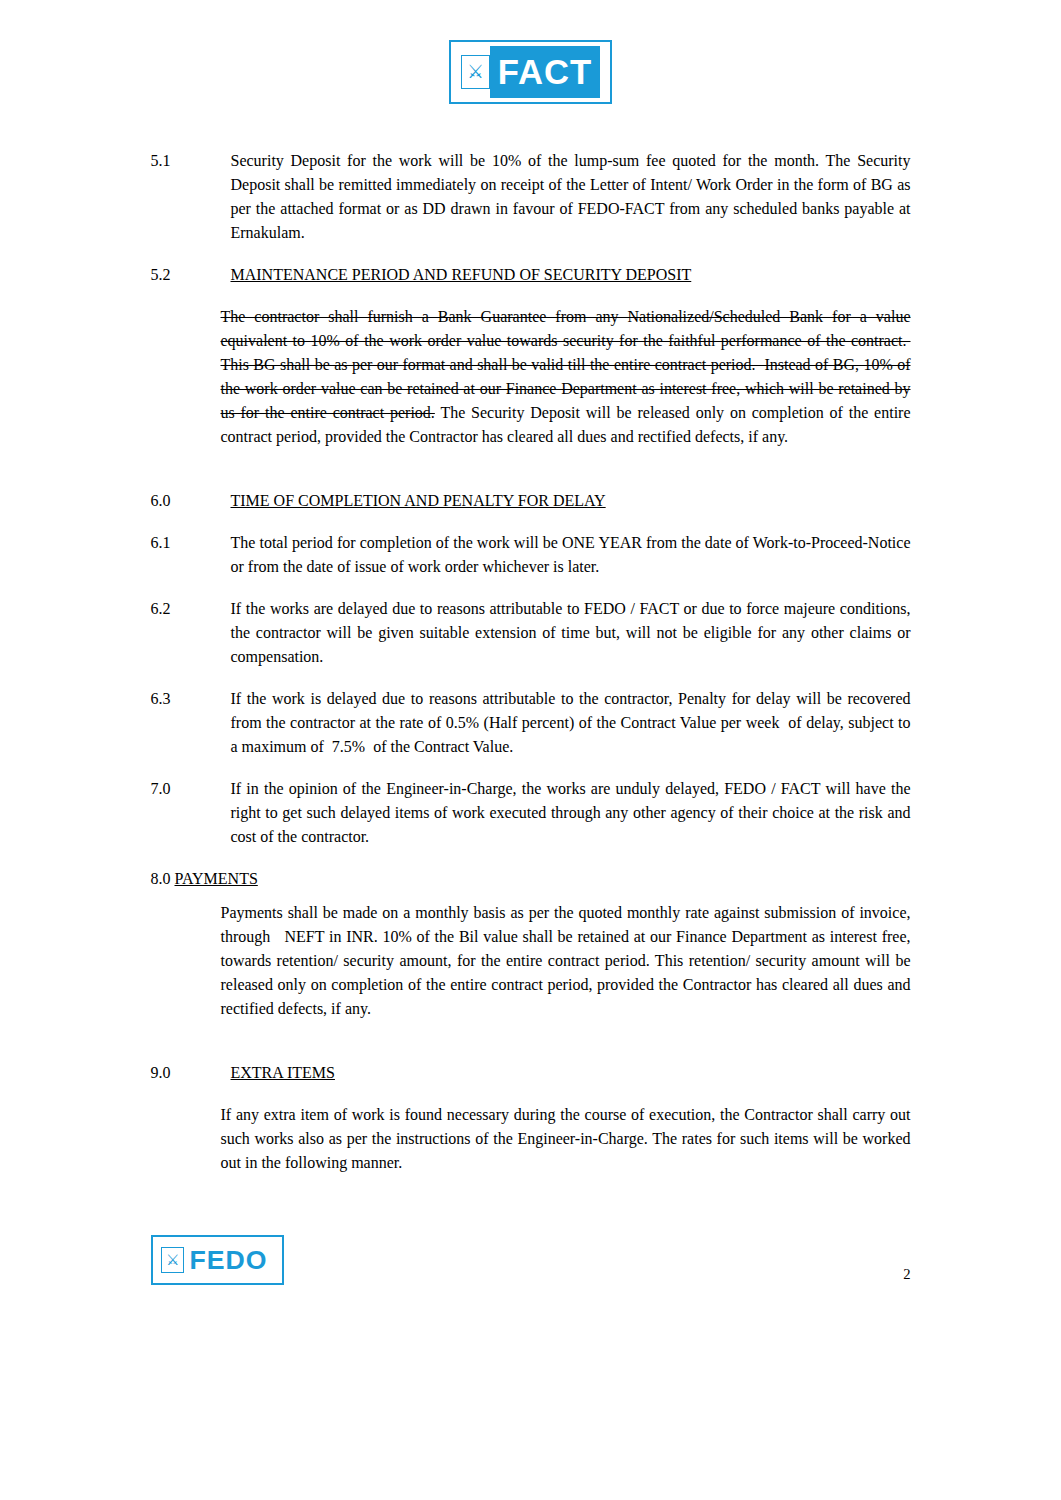⚔FACT
5.1
Security Deposit for the work will be 10% of the lump-sum fee quoted for the month. The Security Deposit shall be remitted immediately on receipt of the Letter of Intent/ Work Order in the form of BG as per the attached format or as DD drawn in favour of FEDO-FACT from any scheduled banks payable at Ernakulam.
5.2
MAINTENANCE PERIOD AND REFUND OF SECURITY DEPOSIT
The contractor shall furnish a Bank Guarantee from any Nationalized/Scheduled Bank for a value equivalent to 10% of the work order value towards security for the faithful performance of the contract. This BG shall be as per our format and shall be valid till the entire contract period. Instead of BG, 10% of the work order value can be retained at our Finance Department as interest free, which will be retained by us for the entire contract period. The Security Deposit will be released only on completion of the entire contract period, provided the Contractor has cleared all dues and rectified defects, if any.
6.0
TIME OF COMPLETION AND PENALTY FOR DELAY
6.1
The total period for completion of the work will be ONE YEAR from the date of Work-to-Proceed-Notice or from the date of issue of work order whichever is later.
6.2
If the works are delayed due to reasons attributable to FEDO / FACT or due to force majeure conditions, the contractor will be given suitable extension of time but, will not be eligible for any other claims or compensation.
6.3
If the work is delayed due to reasons attributable to the contractor, Penalty for delay will be recovered from the contractor at the rate of 0.5% (Half percent) of the Contract Value per week of delay, subject to a maximum of 7.5% of the Contract Value.
7.0
If in the opinion of the Engineer-in-Charge, the works are unduly delayed, FEDO / FACT will have the right to get such delayed items of work executed through any other agency of their choice at the risk and cost of the contractor.
8.0 PAYMENTS
Payments shall be made on a monthly basis as per the quoted monthly rate against submission of invoice, through NEFT in INR. 10% of the Bil value shall be retained at our Finance Department as interest free, towards retention/ security amount, for the entire contract period. This retention/ security amount will be released only on completion of the entire contract period, provided the Contractor has cleared all dues and rectified defects, if any.
9.0
EXTRA ITEMS
If any extra item of work is found necessary during the course of execution, the Contractor shall carry out such works also as per the instructions of the Engineer-in-Charge. The rates for such items will be worked out in the following manner.
⚔FEDO 2